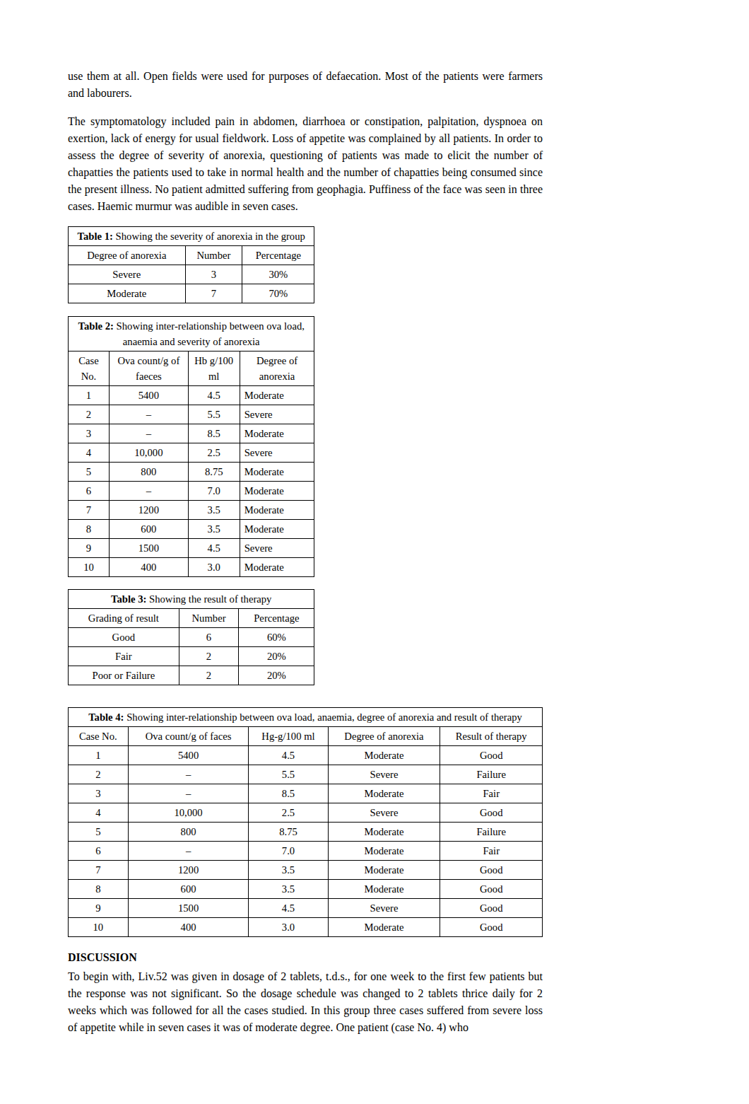use them at all. Open fields were used for purposes of defaecation. Most of the patients were farmers and labourers.
The symptomatology included pain in abdomen, diarrhoea or constipation, palpitation, dyspnoea on exertion, lack of energy for usual fieldwork. Loss of appetite was complained by all patients. In order to assess the degree of severity of anorexia, questioning of patients was made to elicit the number of chapatties the patients used to take in normal health and the number of chapatties being consumed since the present illness. No patient admitted suffering from geophagia. Puffiness of the face was seen in three cases. Haemic murmur was audible in seven cases.
Table 1: Showing the severity of anorexia in the group
| Degree of anorexia | Number | Percentage |
| Severe | 3 | 30% |
| Moderate | 7 | 70% |
Table 2: Showing inter-relationship between ova load, anaemia and severity of anorexia
| Case No. | Ova count/g of faeces | Hb g/100 ml | Degree of anorexia |
| 1 | 5400 | 4.5 | Moderate |
| 2 | – | 5.5 | Severe |
| 3 | – | 8.5 | Moderate |
| 4 | 10,000 | 2.5 | Severe |
| 5 | 800 | 8.75 | Moderate |
| 6 | – | 7.0 | Moderate |
| 7 | 1200 | 3.5 | Moderate |
| 8 | 600 | 3.5 | Moderate |
| 9 | 1500 | 4.5 | Severe |
| 10 | 400 | 3.0 | Moderate |
Table 3: Showing the result of therapy
| Grading of result | Number | Percentage |
| Good | 6 | 60% |
| Fair | 2 | 20% |
| Poor or Failure | 2 | 20% |
Table 4: Showing inter-relationship between ova load, anaemia, degree of anorexia and result of therapy
| Case No. | Ova count/g of faces | Hg-g/100 ml | Degree of anorexia | Result of therapy |
| 1 | 5400 | 4.5 | Moderate | Good |
| 2 | – | 5.5 | Severe | Failure |
| 3 | – | 8.5 | Moderate | Fair |
| 4 | 10,000 | 2.5 | Severe | Good |
| 5 | 800 | 8.75 | Moderate | Failure |
| 6 | – | 7.0 | Moderate | Fair |
| 7 | 1200 | 3.5 | Moderate | Good |
| 8 | 600 | 3.5 | Moderate | Good |
| 9 | 1500 | 4.5 | Severe | Good |
| 10 | 400 | 3.0 | Moderate | Good |
DISCUSSION
To begin with, Liv.52 was given in dosage of 2 tablets, t.d.s., for one week to the first few patients but the response was not significant. So the dosage schedule was changed to 2 tablets thrice daily for 2 weeks which was followed for all the cases studied. In this group three cases suffered from severe loss of appetite while in seven cases it was of moderate degree. One patient (case No. 4) who